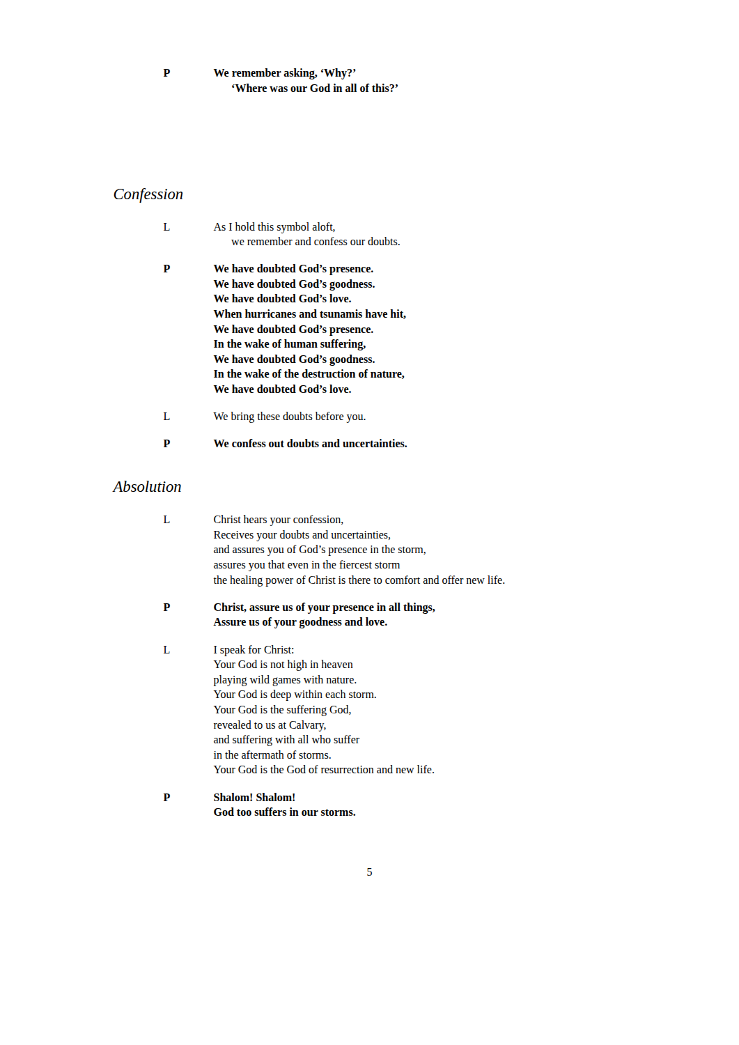P
We remember asking, ‘Why?’ ‘Where was our God in all of this?’
Confession
L
As I hold this symbol aloft, we remember and confess our doubts.
P
We have doubted God’s presence. We have doubted God’s goodness. We have doubted God’s love. When hurricanes and tsunamis have hit, We have doubted God’s presence. In the wake of human suffering, We have doubted God’s goodness. In the wake of the destruction of nature, We have doubted God’s love.
L
We bring these doubts before you.
P
We confess out doubts and uncertainties.
Absolution
L
Christ hears your confession, Receives your doubts and uncertainties, and assures you of God’s presence in the storm, assures you that even in the fiercest storm the healing power of Christ is there to comfort and offer new life.
P
Christ, assure us of your presence in all things, Assure us of your goodness and love.
L
I speak for Christ: Your God is not high in heaven playing wild games with nature. Your God is deep within each storm. Your God is the suffering God, revealed to us at Calvary, and suffering with all who suffer in the aftermath of storms. Your God is the God of resurrection and new life.
P
Shalom! Shalom! God too suffers in our storms.
5